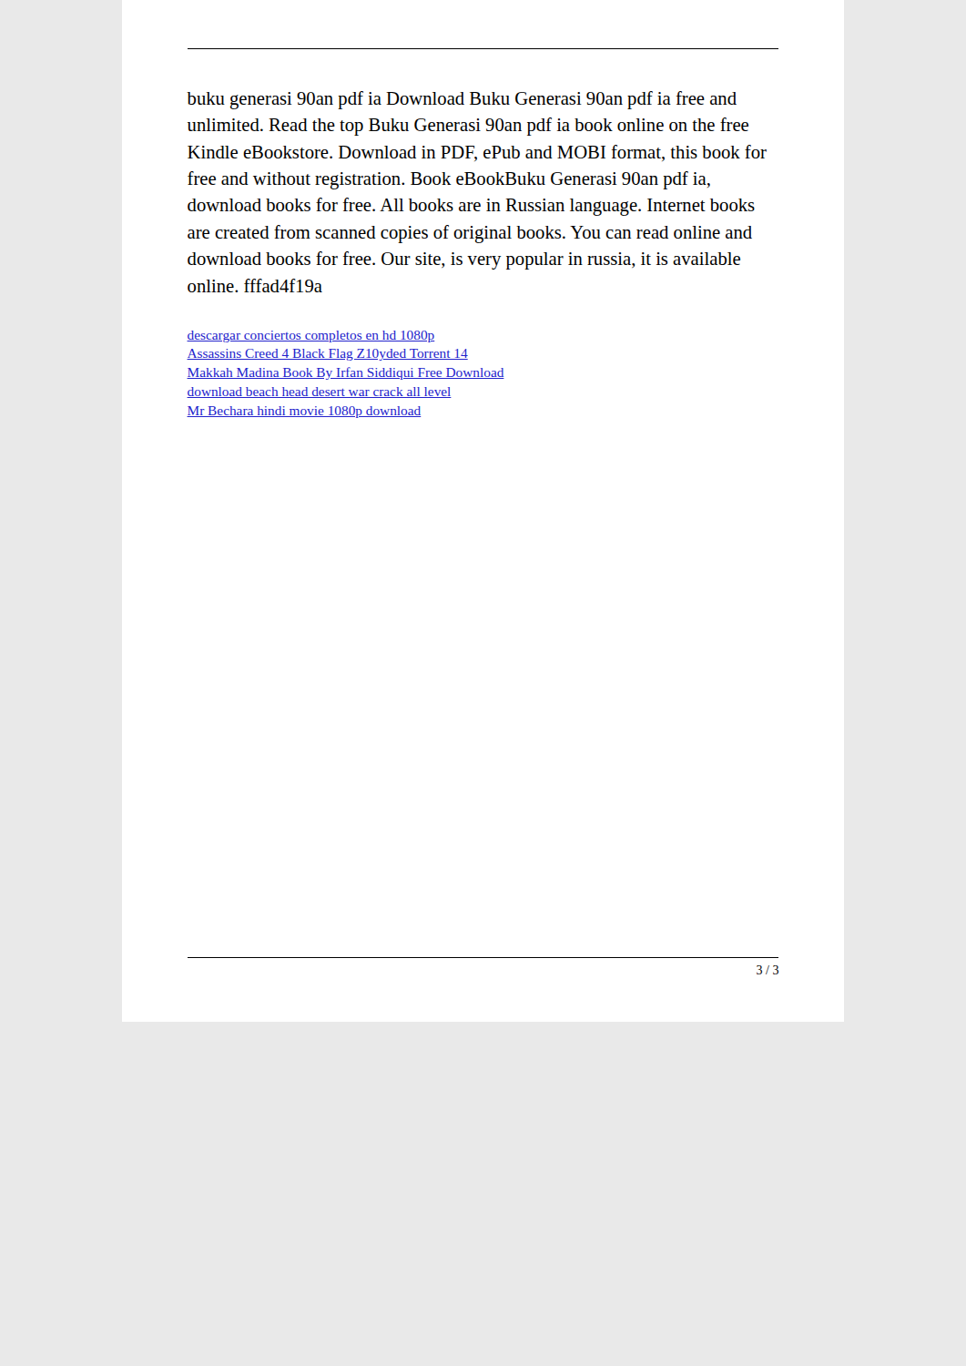buku generasi 90an pdf ia Download Buku Generasi 90an pdf ia free and unlimited. Read the top Buku Generasi 90an pdf ia book online on the free Kindle eBookstore. Download in PDF, ePub and MOBI format, this book for free and without registration. Book eBookBuku Generasi 90an pdf ia, download books for free. All books are in Russian language. Internet books are created from scanned copies of original books. You can read online and download books for free. Our site, is very popular in russia, it is available online. fffad4f19a
descargar conciertos completos en hd 1080p
Assassins Creed 4 Black Flag Z10yded Torrent 14
Makkah Madina Book By Irfan Siddiqui Free Download
download beach head desert war crack all level
Mr Bechara hindi movie 1080p download
3 / 3